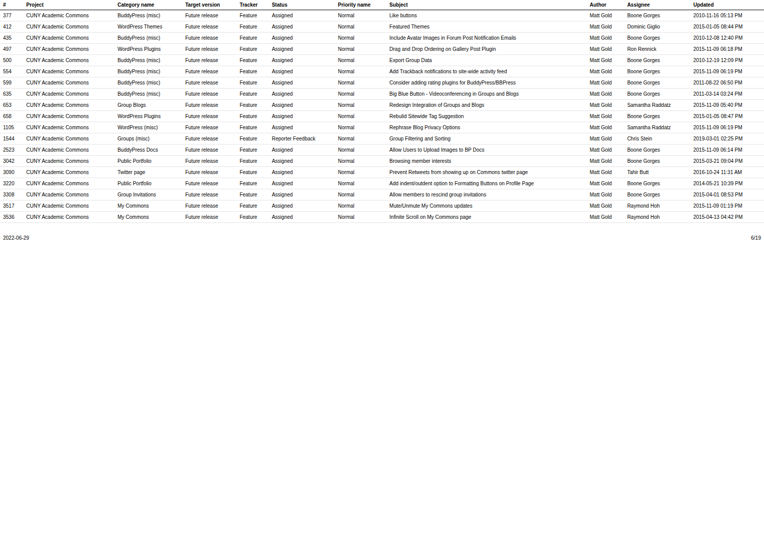| # | Project | Category name | Target version | Tracker | Status | Priority name | Subject | Author | Assignee | Updated |
| --- | --- | --- | --- | --- | --- | --- | --- | --- | --- | --- |
| 377 | CUNY Academic Commons | BuddyPress (misc) | Future release | Feature | Assigned | Normal | Like buttons | Matt Gold | Boone Gorges | 2010-11-16 05:13 PM |
| 412 | CUNY Academic Commons | WordPress Themes | Future release | Feature | Assigned | Normal | Featured Themes | Matt Gold | Dominic Giglio | 2015-01-05 08:44 PM |
| 435 | CUNY Academic Commons | BuddyPress (misc) | Future release | Feature | Assigned | Normal | Include Avatar Images in Forum Post Notification Emails | Matt Gold | Boone Gorges | 2010-12-08 12:40 PM |
| 497 | CUNY Academic Commons | WordPress Plugins | Future release | Feature | Assigned | Normal | Drag and Drop Ordering on Gallery Post Plugin | Matt Gold | Ron Rennick | 2015-11-09 06:18 PM |
| 500 | CUNY Academic Commons | BuddyPress (misc) | Future release | Feature | Assigned | Normal | Export Group Data | Matt Gold | Boone Gorges | 2010-12-19 12:09 PM |
| 554 | CUNY Academic Commons | BuddyPress (misc) | Future release | Feature | Assigned | Normal | Add Trackback notifications to site-wide activity feed | Matt Gold | Boone Gorges | 2015-11-09 06:19 PM |
| 599 | CUNY Academic Commons | BuddyPress (misc) | Future release | Feature | Assigned | Normal | Consider adding rating plugins for BuddyPress/BBPress | Matt Gold | Boone Gorges | 2011-08-22 06:50 PM |
| 635 | CUNY Academic Commons | BuddyPress (misc) | Future release | Feature | Assigned | Normal | Big Blue Button - Videoconferencing in Groups and Blogs | Matt Gold | Boone Gorges | 2011-03-14 03:24 PM |
| 653 | CUNY Academic Commons | Group Blogs | Future release | Feature | Assigned | Normal | Redesign Integration of Groups and Blogs | Matt Gold | Samantha Raddatz | 2015-11-09 05:40 PM |
| 658 | CUNY Academic Commons | WordPress Plugins | Future release | Feature | Assigned | Normal | Rebulid Sitewide Tag Suggestion | Matt Gold | Boone Gorges | 2015-01-05 08:47 PM |
| 1105 | CUNY Academic Commons | WordPress (misc) | Future release | Feature | Assigned | Normal | Rephrase Blog Privacy Options | Matt Gold | Samantha Raddatz | 2015-11-09 06:19 PM |
| 1544 | CUNY Academic Commons | Groups (misc) | Future release | Feature | Reporter Feedback | Normal | Group Filtering and Sorting | Matt Gold | Chris Stein | 2019-03-01 02:25 PM |
| 2523 | CUNY Academic Commons | BuddyPress Docs | Future release | Feature | Assigned | Normal | Allow Users to Upload Images to BP Docs | Matt Gold | Boone Gorges | 2015-11-09 06:14 PM |
| 3042 | CUNY Academic Commons | Public Portfolio | Future release | Feature | Assigned | Normal | Browsing member interests | Matt Gold | Boone Gorges | 2015-03-21 09:04 PM |
| 3090 | CUNY Academic Commons | Twitter page | Future release | Feature | Assigned | Normal | Prevent Retweets from showing up on Commons twitter page | Matt Gold | Tahir Butt | 2016-10-24 11:31 AM |
| 3220 | CUNY Academic Commons | Public Portfolio | Future release | Feature | Assigned | Normal | Add indent/outdent option to Formatting Buttons on Profile Page | Matt Gold | Boone Gorges | 2014-05-21 10:39 PM |
| 3308 | CUNY Academic Commons | Group Invitations | Future release | Feature | Assigned | Normal | Allow members to rescind group invitations | Matt Gold | Boone Gorges | 2015-04-01 08:53 PM |
| 3517 | CUNY Academic Commons | My Commons | Future release | Feature | Assigned | Normal | Mute/Unmute My Commons updates | Matt Gold | Raymond Hoh | 2015-11-09 01:19 PM |
| 3536 | CUNY Academic Commons | My Commons | Future release | Feature | Assigned | Normal | Infinite Scroll on My Commons page | Matt Gold | Raymond Hoh | 2015-04-13 04:42 PM |
2022-06-29 6/19